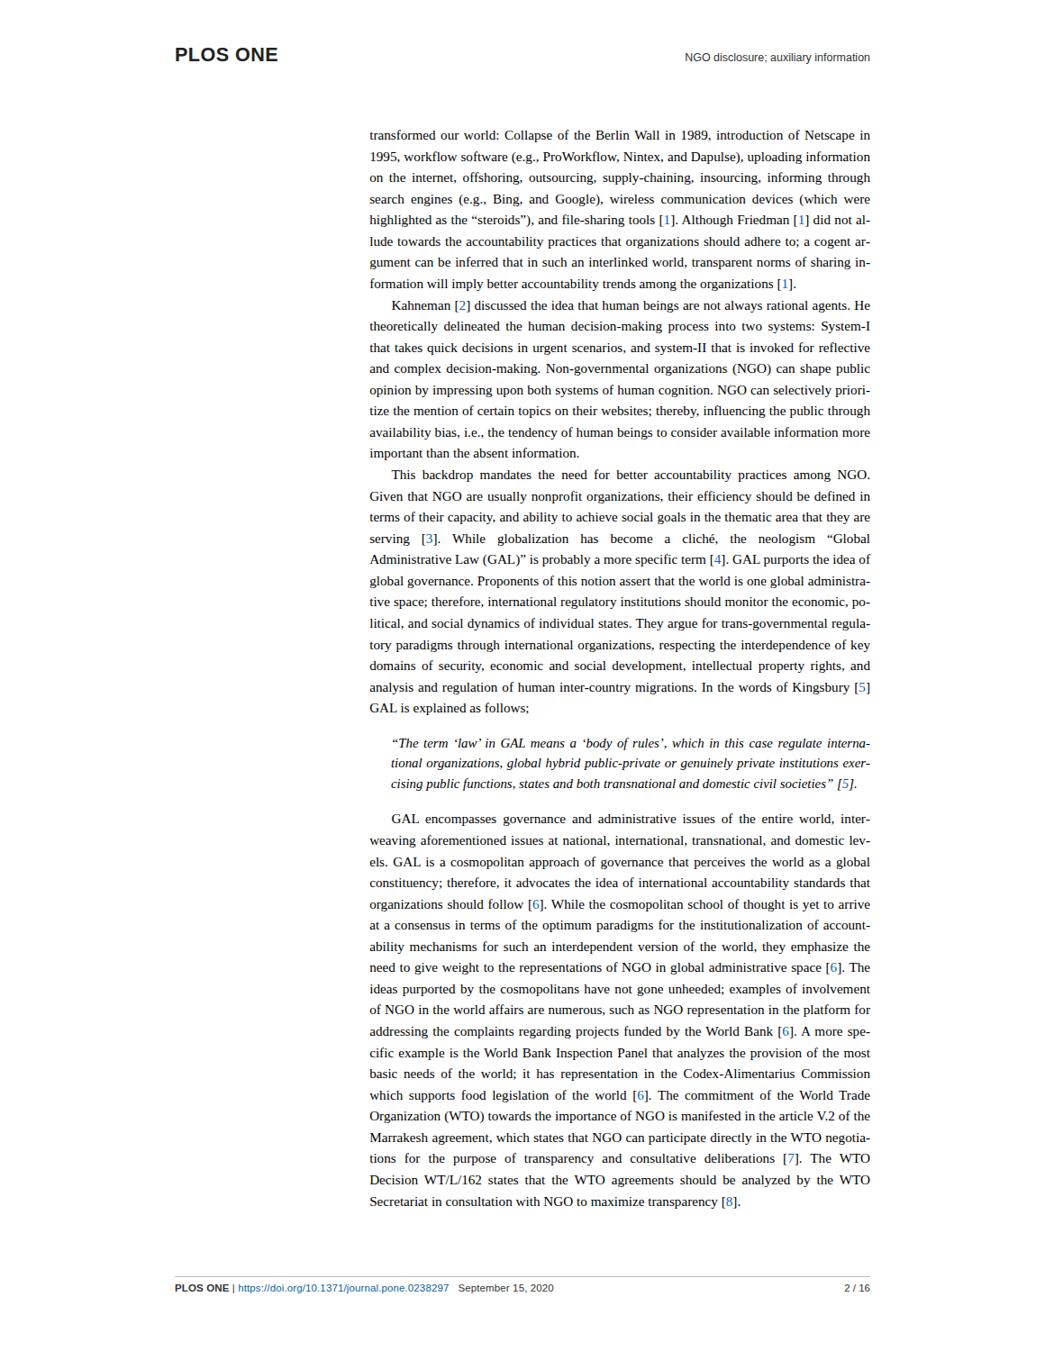PLOS ONE
NGO disclosure; auxiliary information
transformed our world: Collapse of the Berlin Wall in 1989, introduction of Netscape in 1995, workflow software (e.g., ProWorkflow, Nintex, and Dapulse), uploading information on the internet, offshoring, outsourcing, supply-chaining, insourcing, informing through search engines (e.g., Bing, and Google), wireless communication devices (which were highlighted as the “steroids”), and file-sharing tools [1]. Although Friedman [1] did not allude towards the accountability practices that organizations should adhere to; a cogent argument can be inferred that in such an interlinked world, transparent norms of sharing information will imply better accountability trends among the organizations [1].
Kahneman [2] discussed the idea that human beings are not always rational agents. He theoretically delineated the human decision-making process into two systems: System-I that takes quick decisions in urgent scenarios, and system-II that is invoked for reflective and complex decision-making. Non-governmental organizations (NGO) can shape public opinion by impressing upon both systems of human cognition. NGO can selectively prioritize the mention of certain topics on their websites; thereby, influencing the public through availability bias, i.e., the tendency of human beings to consider available information more important than the absent information.
This backdrop mandates the need for better accountability practices among NGO. Given that NGO are usually nonprofit organizations, their efficiency should be defined in terms of their capacity, and ability to achieve social goals in the thematic area that they are serving [3]. While globalization has become a cliché, the neologism “Global Administrative Law (GAL)” is probably a more specific term [4]. GAL purports the idea of global governance. Proponents of this notion assert that the world is one global administrative space; therefore, international regulatory institutions should monitor the economic, political, and social dynamics of individual states. They argue for trans-governmental regulatory paradigms through international organizations, respecting the interdependence of key domains of security, economic and social development, intellectual property rights, and analysis and regulation of human inter-country migrations. In the words of Kingsbury [5] GAL is explained as follows;
“The term ‘law’ in GAL means a ‘body of rules’, which in this case regulate international organizations, global hybrid public-private or genuinely private institutions exercising public functions, states and both transnational and domestic civil societies” [5].
GAL encompasses governance and administrative issues of the entire world, interweaving aforementioned issues at national, international, transnational, and domestic levels. GAL is a cosmopolitan approach of governance that perceives the world as a global constituency; therefore, it advocates the idea of international accountability standards that organizations should follow [6]. While the cosmopolitan school of thought is yet to arrive at a consensus in terms of the optimum paradigms for the institutionalization of accountability mechanisms for such an interdependent version of the world, they emphasize the need to give weight to the representations of NGO in global administrative space [6]. The ideas purported by the cosmopolitans have not gone unheeded; examples of involvement of NGO in the world affairs are numerous, such as NGO representation in the platform for addressing the complaints regarding projects funded by the World Bank [6]. A more specific example is the World Bank Inspection Panel that analyzes the provision of the most basic needs of the world; it has representation in the Codex-Alimentarius Commission which supports food legislation of the world [6]. The commitment of the World Trade Organization (WTO) towards the importance of NGO is manifested in the article V.2 of the Marrakesh agreement, which states that NGO can participate directly in the WTO negotiations for the purpose of transparency and consultative deliberations [7]. The WTO Decision WT/L/162 states that the WTO agreements should be analyzed by the WTO Secretariat in consultation with NGO to maximize transparency [8].
PLOS ONE | https://doi.org/10.1371/journal.pone.0238297 September 15, 2020
2 / 16